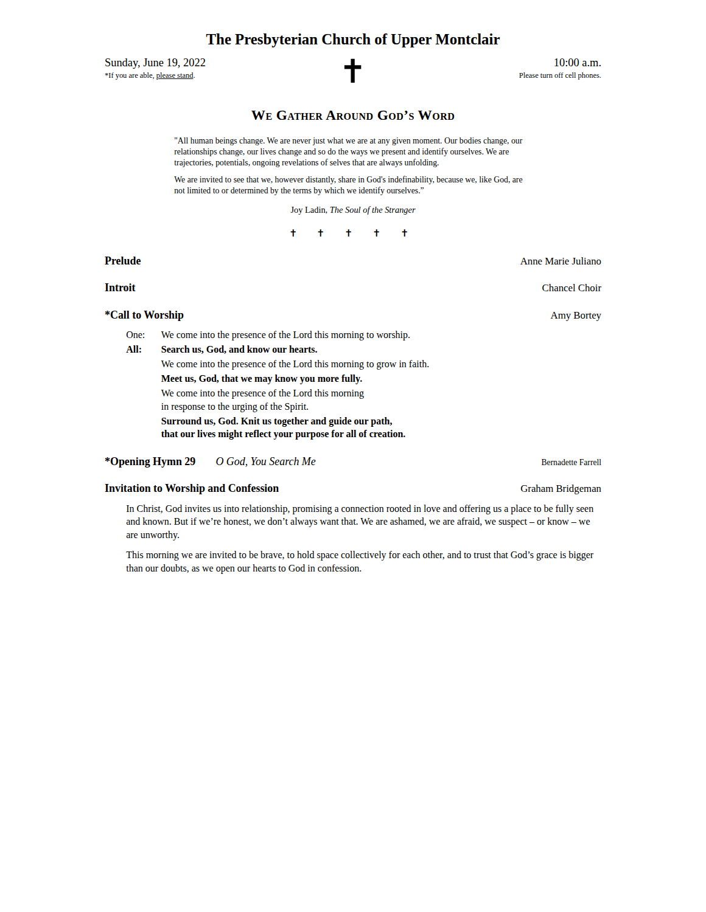The Presbyterian Church of Upper Montclair
Sunday, June 19, 2022
*If you are able, please stand.
✝
10:00 a.m.
Please turn off cell phones.
We Gather Around God’s Word
"All human beings change. We are never just what we are at any given moment. Our bodies change, our relationships change, our lives change and so do the ways we present and identify ourselves. We are trajectories, potentials, ongoing revelations of selves that are always unfolding.
We are invited to see that we, however distantly, share in God's indefinability, because we, like God, are not limited to or determined by the terms by which we identify ourselves.”
Joy Ladin, The Soul of the Stranger
✝ ✝ ✝ ✝ ✝
Prelude
Anne Marie Juliano
Introit
Chancel Choir
*Call to Worship
Amy Bortey
| One: | We come into the presence of the Lord this morning to worship. |
| All: | Search us, God, and know our hearts. |
| | We come into the presence of the Lord this morning to grow in faith. |
| | Meet us, God, that we may know you more fully. |
| | We come into the presence of the Lord this morning in response to the urging of the Spirit. |
| | Surround us, God. Knit us together and guide our path, that our lives might reflect your purpose for all of creation. |
*Opening Hymn 29 O God, You Search Me
Bernadette Farrell
Invitation to Worship and Confession
Graham Bridgeman
In Christ, God invites us into relationship, promising a connection rooted in love and offering us a place to be fully seen and known. But if we’re honest, we don’t always want that. We are ashamed, we are afraid, we suspect – or know – we are unworthy.
This morning we are invited to be brave, to hold space collectively for each other, and to trust that God’s grace is bigger than our doubts, as we open our hearts to God in confession.